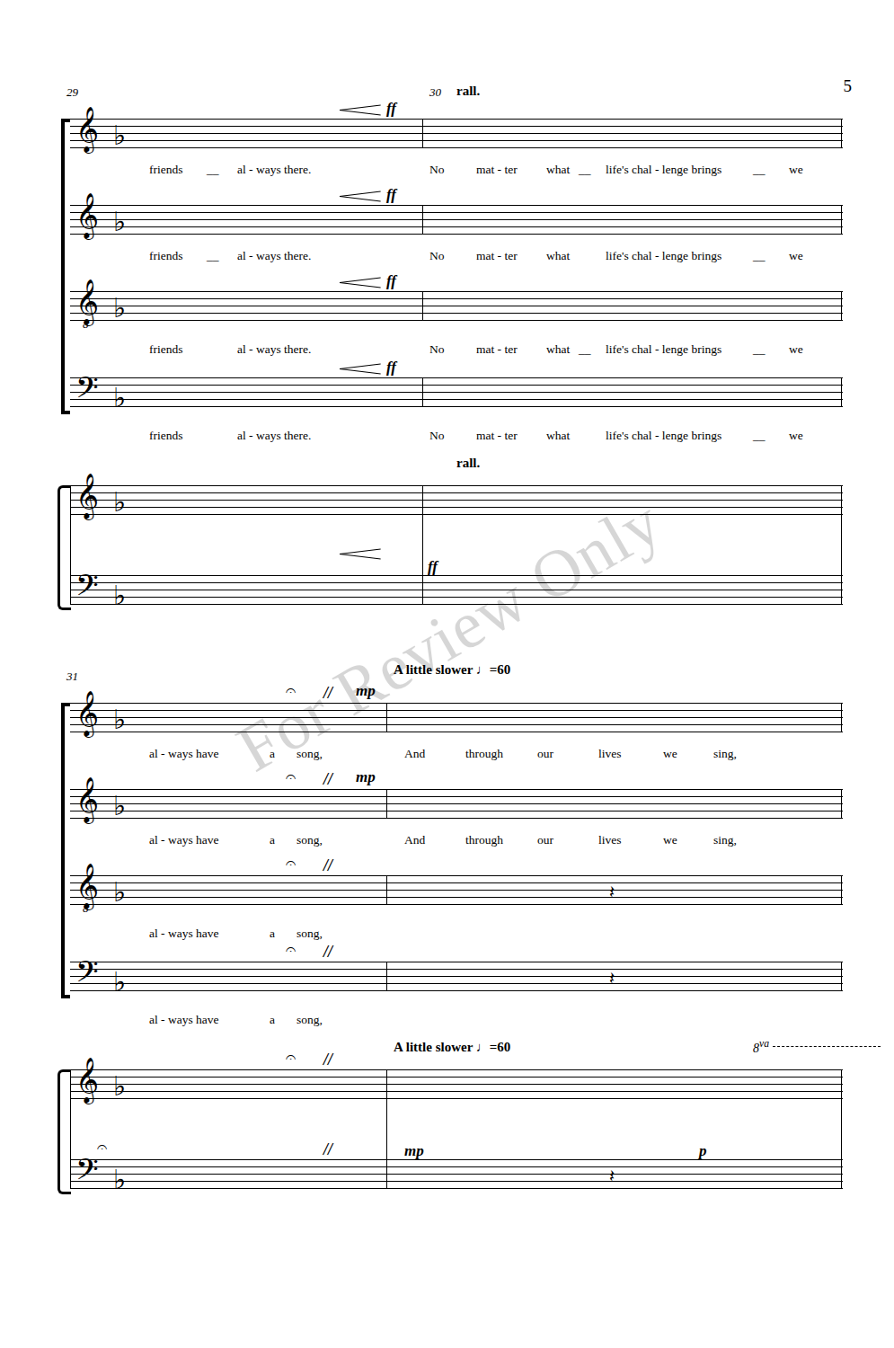5
29 30 rall.
𝄞 ♭
ff friends __ al - ways there. No mat - ter what __ life's chal - lenge brings __ we
𝄞 ♭
ff friends __ al - ways there. No mat - ter what life's chal - lenge brings __ we
𝄞8 ♭
ff friends al - ways there. No mat - ter what __ life's chal - lenge brings __ we
𝄢 ♭
ff friends al - ways there. No mat - ter what life's chal - lenge brings __ we
rall.
𝄞 ♭
𝄢 ♭
ff
31 A little slower ♩=60
𝄞 ♭
𝄐 // mp al - ways have a song, And through our lives we sing,
𝄞 ♭
𝄐 // mp al - ways have a song, And through our lives we sing,
𝄞8 ♭
𝄐 // 𝄽 al - ways have a song,
𝄢 ♭
𝄐 // 𝄽 al - ways have a song,
A little slower ♩=60 8va
𝄞 ♭
𝄐 //
𝄢 ♭
𝄐 // 𝄽 mp p
For Review Only